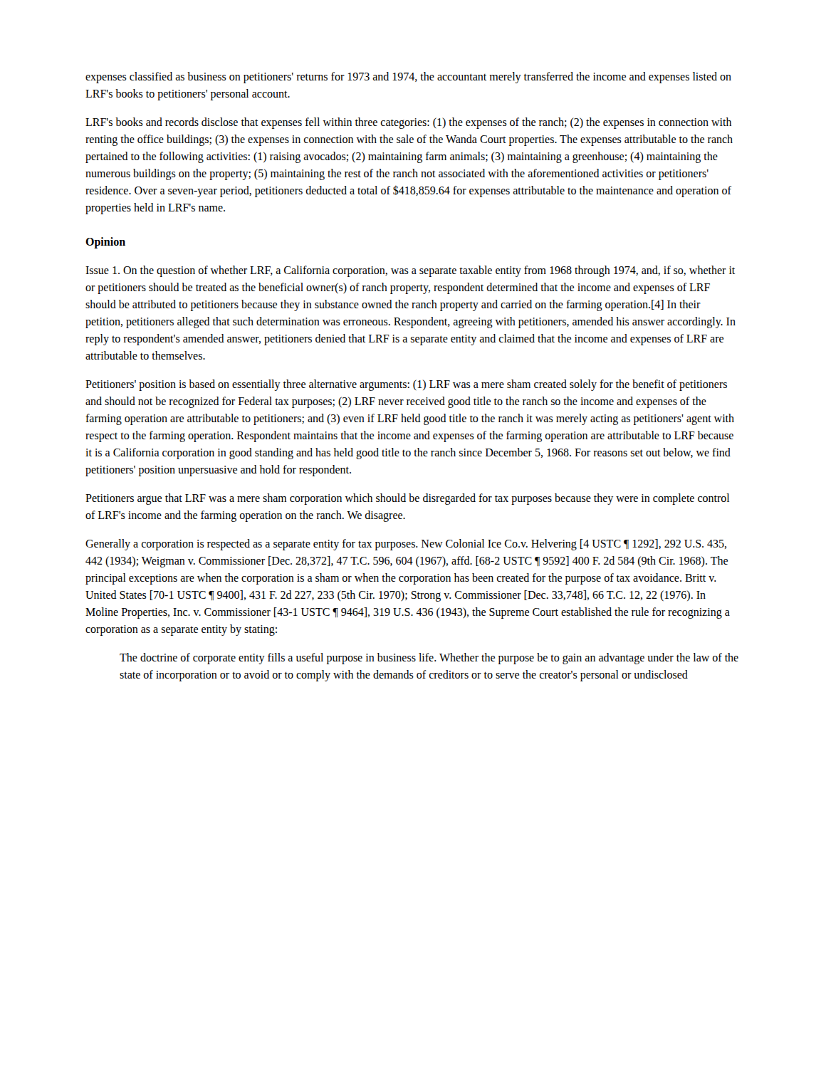expenses classified as business on petitioners' returns for 1973 and 1974, the accountant merely transferred the income and expenses listed on LRF's books to petitioners' personal account.
LRF's books and records disclose that expenses fell within three categories: (1) the expenses of the ranch; (2) the expenses in connection with renting the office buildings; (3) the expenses in connection with the sale of the Wanda Court properties. The expenses attributable to the ranch pertained to the following activities: (1) raising avocados; (2) maintaining farm animals; (3) maintaining a greenhouse; (4) maintaining the numerous buildings on the property; (5) maintaining the rest of the ranch not associated with the aforementioned activities or petitioners' residence. Over a seven-year period, petitioners deducted a total of $418,859.64 for expenses attributable to the maintenance and operation of properties held in LRF's name.
Opinion
Issue 1. On the question of whether LRF, a California corporation, was a separate taxable entity from 1968 through 1974, and, if so, whether it or petitioners should be treated as the beneficial owner(s) of ranch property, respondent determined that the income and expenses of LRF should be attributed to petitioners because they in substance owned the ranch property and carried on the farming operation.[4] In their petition, petitioners alleged that such determination was erroneous. Respondent, agreeing with petitioners, amended his answer accordingly. In reply to respondent's amended answer, petitioners denied that LRF is a separate entity and claimed that the income and expenses of LRF are attributable to themselves.
Petitioners' position is based on essentially three alternative arguments: (1) LRF was a mere sham created solely for the benefit of petitioners and should not be recognized for Federal tax purposes; (2) LRF never received good title to the ranch so the income and expenses of the farming operation are attributable to petitioners; and (3) even if LRF held good title to the ranch it was merely acting as petitioners' agent with respect to the farming operation. Respondent maintains that the income and expenses of the farming operation are attributable to LRF because it is a California corporation in good standing and has held good title to the ranch since December 5, 1968. For reasons set out below, we find petitioners' position unpersuasive and hold for respondent.
Petitioners argue that LRF was a mere sham corporation which should be disregarded for tax purposes because they were in complete control of LRF's income and the farming operation on the ranch. We disagree.
Generally a corporation is respected as a separate entity for tax purposes. New Colonial Ice Co.v. Helvering [4 USTC ¶ 1292], 292 U.S. 435, 442 (1934); Weigman v. Commissioner [Dec. 28,372], 47 T.C. 596, 604 (1967), affd. [68-2 USTC ¶ 9592] 400 F. 2d 584 (9th Cir. 1968). The principal exceptions are when the corporation is a sham or when the corporation has been created for the purpose of tax avoidance. Britt v. United States [70-1 USTC ¶ 9400], 431 F. 2d 227, 233 (5th Cir. 1970); Strong v. Commissioner [Dec. 33,748], 66 T.C. 12, 22 (1976). In Moline Properties, Inc. v. Commissioner [43-1 USTC ¶ 9464], 319 U.S. 436 (1943), the Supreme Court established the rule for recognizing a corporation as a separate entity by stating:
The doctrine of corporate entity fills a useful purpose in business life. Whether the purpose be to gain an advantage under the law of the state of incorporation or to avoid or to comply with the demands of creditors or to serve the creator's personal or undisclosed